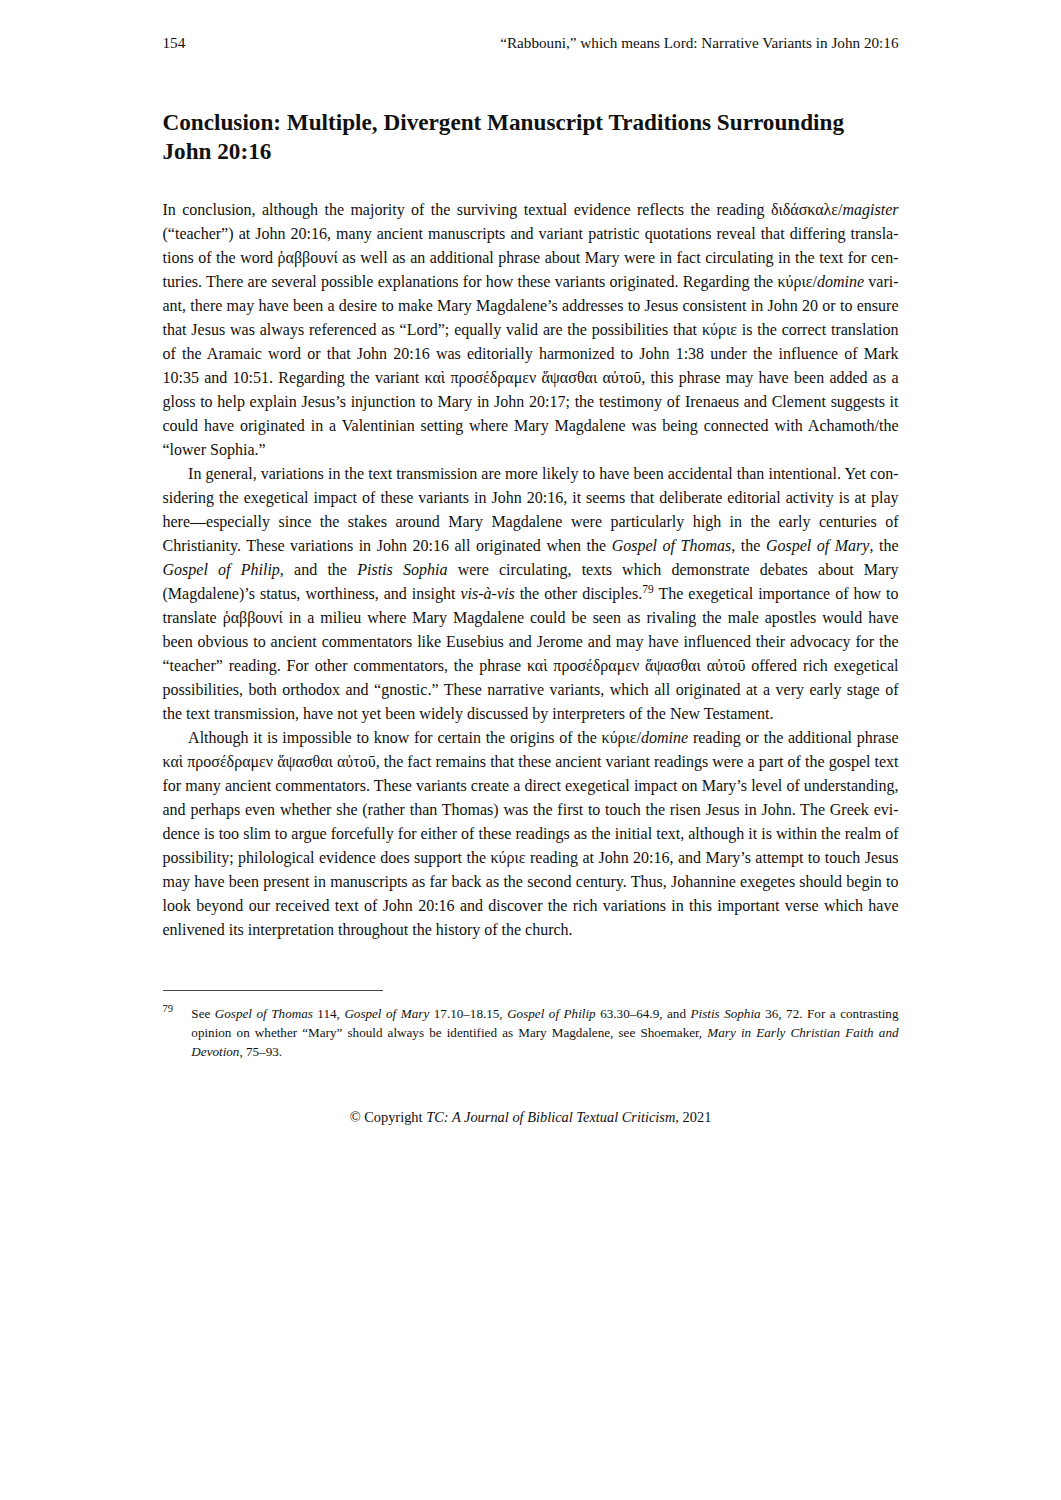154 “Rabbouni,” which means Lord: Narrative Variants in John 20:16
Conclusion: Multiple, Divergent Manuscript Traditions Surrounding John 20:16
In conclusion, although the majority of the surviving textual evidence reflects the reading διδάσκαλε/magister (“teacher”) at John 20:16, many ancient manuscripts and variant patristic quotations reveal that differing translations of the word ῥαββουνί as well as an additional phrase about Mary were in fact circulating in the text for centuries. There are several possible explanations for how these variants originated. Regarding the κύριε/domine variant, there may have been a desire to make Mary Magdalene’s addresses to Jesus consistent in John 20 or to ensure that Jesus was always referenced as “Lord”; equally valid are the possibilities that κύριε is the correct translation of the Aramaic word or that John 20:16 was editorially harmonized to John 1:38 under the influence of Mark 10:35 and 10:51. Regarding the variant καὶ προσέδραμεν ἅψασθαι αὐτοῦ, this phrase may have been added as a gloss to help explain Jesus’s injunction to Mary in John 20:17; the testimony of Irenaeus and Clement suggests it could have originated in a Valentinian setting where Mary Magdalene was being connected with Achamoth/the “lower Sophia.”
In general, variations in the text transmission are more likely to have been accidental than intentional. Yet considering the exegetical impact of these variants in John 20:16, it seems that deliberate editorial activity is at play here—especially since the stakes around Mary Magdalene were particularly high in the early centuries of Christianity. These variations in John 20:16 all originated when the Gospel of Thomas, the Gospel of Mary, the Gospel of Philip, and the Pistis Sophia were circulating, texts which demonstrate debates about Mary (Magdalene)’s status, worthiness, and insight vis-à-vis the other disciples.79 The exegetical importance of how to translate ῥαββουνί in a milieu where Mary Magdalene could be seen as rivaling the male apostles would have been obvious to ancient commentators like Eusebius and Jerome and may have influenced their advocacy for the “teacher” reading. For other commentators, the phrase καὶ προσέδραμεν ἅψασθαι αὐτοῦ offered rich exegetical possibilities, both orthodox and “gnostic.” These narrative variants, which all originated at a very early stage of the text transmission, have not yet been widely discussed by interpreters of the New Testament.
Although it is impossible to know for certain the origins of the κύριε/domine reading or the additional phrase καὶ προσέδραμεν ἅψασθαι αὐτοῦ, the fact remains that these ancient variant readings were a part of the gospel text for many ancient commentators. These variants create a direct exegetical impact on Mary’s level of understanding, and perhaps even whether she (rather than Thomas) was the first to touch the risen Jesus in John. The Greek evidence is too slim to argue forcefully for either of these readings as the initial text, although it is within the realm of possibility; philological evidence does support the κύριε reading at John 20:16, and Mary’s attempt to touch Jesus may have been present in manuscripts as far back as the second century. Thus, Johannine exegetes should begin to look beyond our received text of John 20:16 and discover the rich variations in this important verse which have enlivened its interpretation throughout the history of the church.
79 See Gospel of Thomas 114, Gospel of Mary 17.10–18.15, Gospel of Philip 63.30–64.9, and Pistis Sophia 36, 72. For a contrasting opinion on whether “Mary” should always be identified as Mary Magdalene, see Shoemaker, Mary in Early Christian Faith and Devotion, 75–93.
© Copyright TC: A Journal of Biblical Textual Criticism, 2021